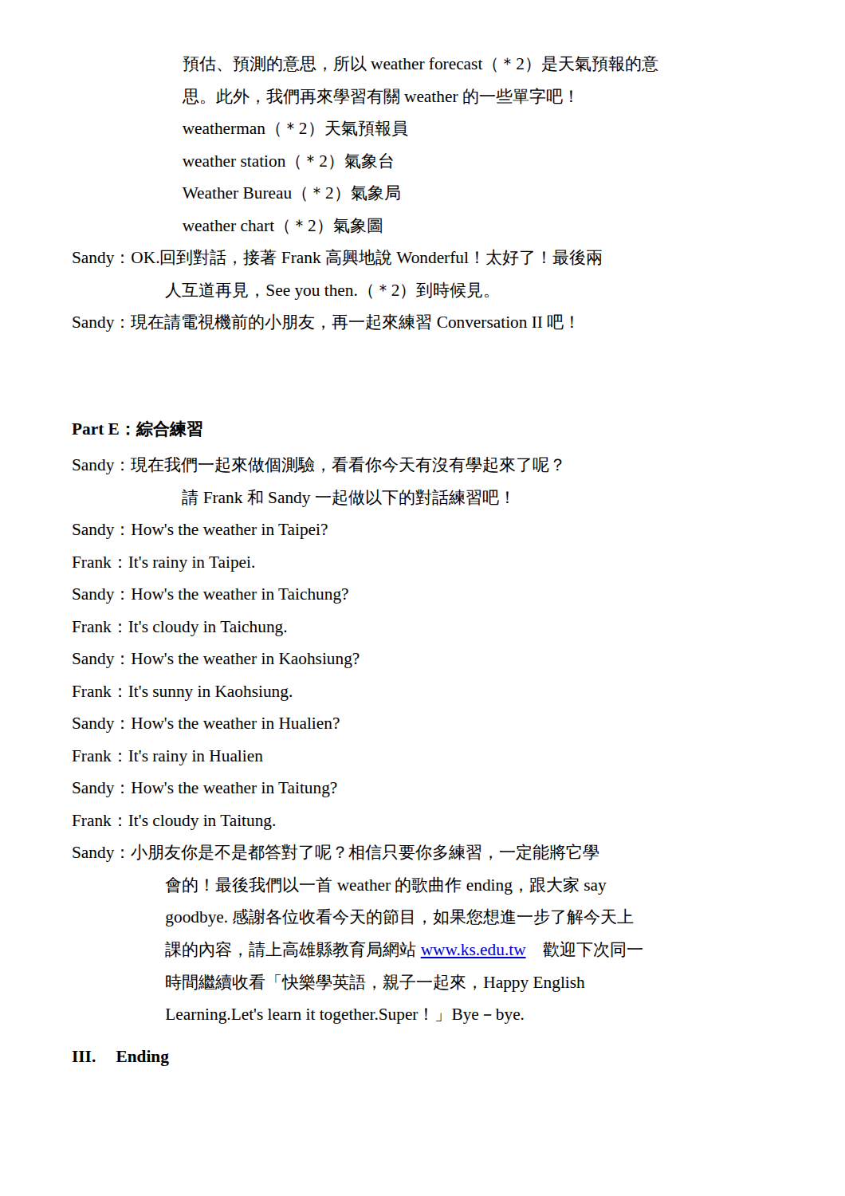預估、預測的意思，所以 weather forecast（＊2）是天氣預報的意
思。此外，我們再來學習有關 weather 的一些單字吧！
weatherman（＊2）天氣預報員
weather station（＊2）氣象台
Weather Bureau（＊2）氣象局
weather chart（＊2）氣象圖
Sandy：OK.回到對話，接著 Frank 高興地說 Wonderful！太好了！最後兩
人互道再見，See you then.（＊2）到時候見。
Sandy：現在請電視機前的小朋友，再一起來練習 Conversation II 吧！
Part E：綜合練習
Sandy：現在我們一起來做個測驗，看看你今天有沒有學起來了呢？
　請 Frank 和 Sandy 一起做以下的對話練習吧！
Sandy：How's the weather in Taipei?
Frank：It's rainy in Taipei.
Sandy：How's the weather in Taichung?
Frank：It's cloudy in Taichung.
Sandy：How's the weather in Kaohsiung?
Frank：It's sunny in Kaohsiung.
Sandy：How's the weather in Hualien?
Frank：It's rainy in Hualien
Sandy：How's the weather in Taitung?
Frank：It's cloudy in Taitung.
Sandy：小朋友你是不是都答對了呢？相信只要你多練習，一定能將它學
會的！最後我們以一首 weather 的歌曲作 ending，跟大家 say
goodbye. 感謝各位收看今天的節目，如果您想進一步了解今天上
課的內容，請上高雄縣教育局網站 www.ks.edu.tw　歡迎下次同一
時間繼續收看「快樂學英語，親子一起來，Happy English
Learning.Let's learn it together.Super！」Bye－bye.
III. Ending